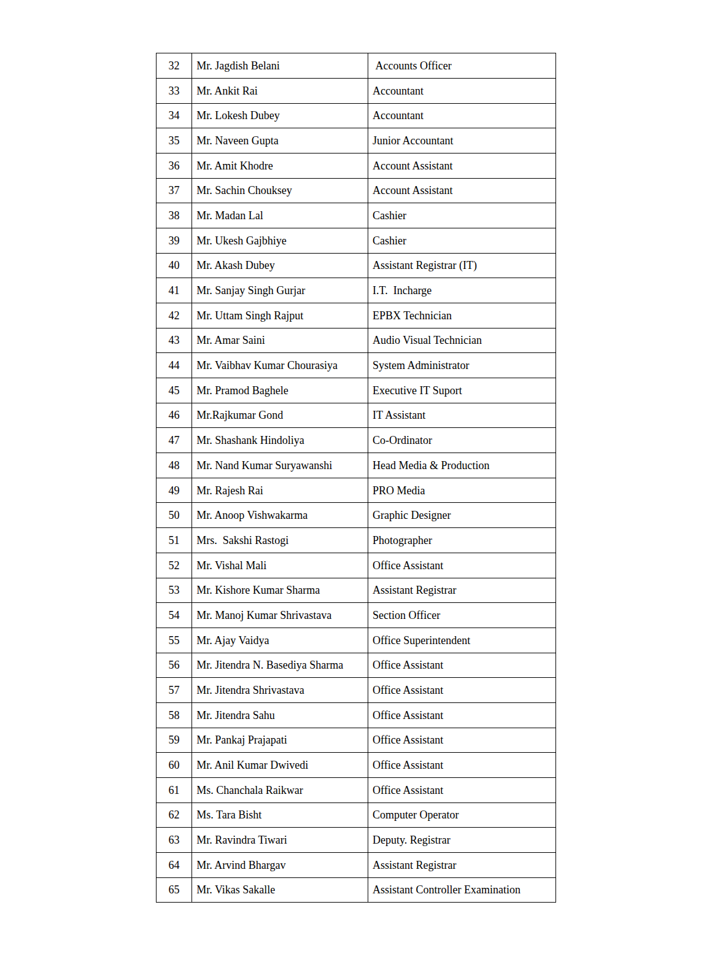| 32 | Mr. Jagdish Belani | Accounts Officer |
| 33 | Mr. Ankit Rai | Accountant |
| 34 | Mr. Lokesh Dubey | Accountant |
| 35 | Mr. Naveen Gupta | Junior Accountant |
| 36 | Mr. Amit Khodre | Account Assistant |
| 37 | Mr. Sachin Chouksey | Account Assistant |
| 38 | Mr. Madan Lal | Cashier |
| 39 | Mr. Ukesh Gajbhiye | Cashier |
| 40 | Mr. Akash Dubey | Assistant Registrar (IT) |
| 41 | Mr. Sanjay Singh Gurjar | I.T. Incharge |
| 42 | Mr. Uttam Singh Rajput | EPBX Technician |
| 43 | Mr. Amar Saini | Audio Visual Technician |
| 44 | Mr. Vaibhav Kumar Chourasiya | System Administrator |
| 45 | Mr. Pramod Baghele | Executive IT Suport |
| 46 | Mr.Rajkumar Gond | IT Assistant |
| 47 | Mr. Shashank Hindoliya | Co-Ordinator |
| 48 | Mr. Nand Kumar Suryawanshi | Head Media & Production |
| 49 | Mr. Rajesh Rai | PRO Media |
| 50 | Mr. Anoop Vishwakarma | Graphic Designer |
| 51 | Mrs. Sakshi Rastogi | Photographer |
| 52 | Mr. Vishal Mali | Office Assistant |
| 53 | Mr. Kishore Kumar Sharma | Assistant Registrar |
| 54 | Mr. Manoj Kumar Shrivastava | Section Officer |
| 55 | Mr. Ajay Vaidya | Office Superintendent |
| 56 | Mr. Jitendra N. Basediya Sharma | Office Assistant |
| 57 | Mr. Jitendra Shrivastava | Office Assistant |
| 58 | Mr. Jitendra Sahu | Office Assistant |
| 59 | Mr. Pankaj Prajapati | Office Assistant |
| 60 | Mr. Anil Kumar Dwivedi | Office Assistant |
| 61 | Ms. Chanchala Raikwar | Office Assistant |
| 62 | Ms. Tara Bisht | Computer Operator |
| 63 | Mr. Ravindra Tiwari | Deputy. Registrar |
| 64 | Mr. Arvind Bhargav | Assistant Registrar |
| 65 | Mr. Vikas Sakalle | Assistant Controller Examination |